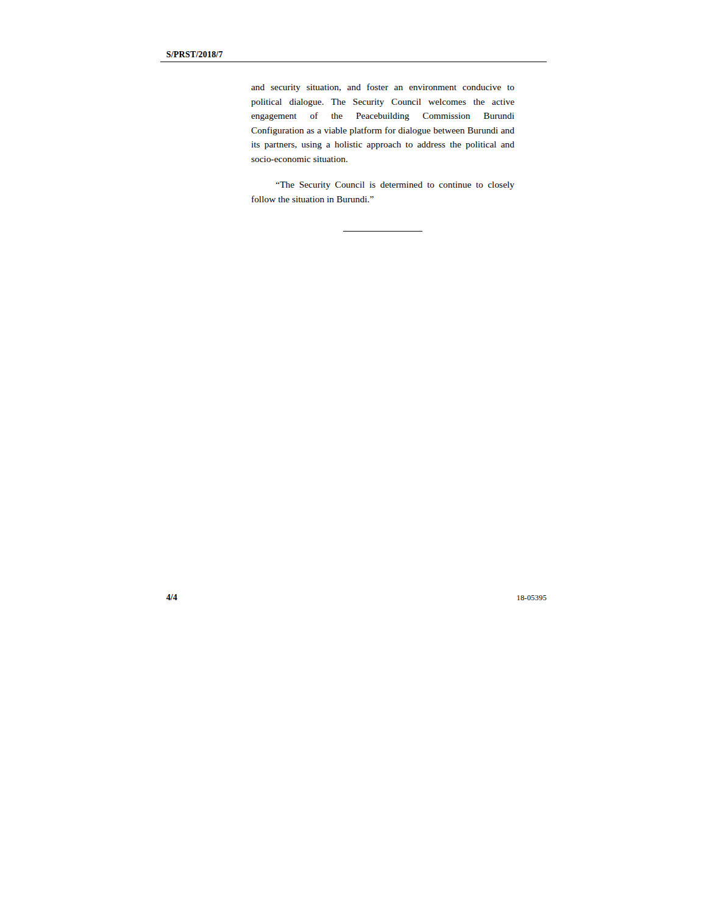S/PRST/2018/7
and security situation, and foster an environment conducive to political dialogue. The Security Council welcomes the active engagement of the Peacebuilding Commission Burundi Configuration as a viable platform for dialogue between Burundi and its partners, using a holistic approach to address the political and socio-economic situation.
“The Security Council is determined to continue to closely follow the situation in Burundi.”
4/4
18-05395